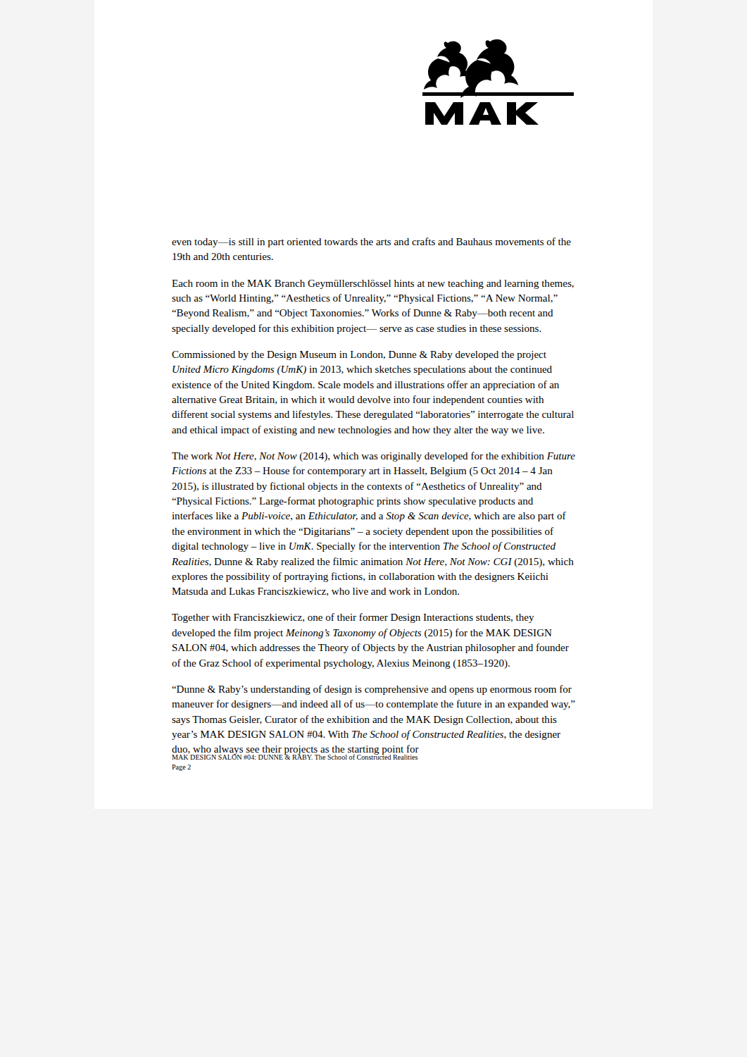even today—is still in part oriented towards the arts and crafts and Bauhaus movements of the 19th and 20th centuries.
Each room in the MAK Branch Geymüllerschlössel hints at new teaching and learning themes, such as “World Hinting,” “Aesthetics of Unreality,” “Physical Fictions,” “A New Normal,” “Beyond Realism,” and “Object Taxonomies.” Works of Dunne & Raby—both recent and specially developed for this exhibition project— serve as case studies in these sessions.
Commissioned by the Design Museum in London, Dunne & Raby developed the project United Micro Kingdoms (UmK) in 2013, which sketches speculations about the continued existence of the United Kingdom. Scale models and illustrations offer an appreciation of an alternative Great Britain, in which it would devolve into four independent counties with different social systems and lifestyles. These deregulated “laboratories” interrogate the cultural and ethical impact of existing and new technologies and how they alter the way we live.
The work Not Here, Not Now (2014), which was originally developed for the exhibition Future Fictions at the Z33 – House for contemporary art in Hasselt, Belgium (5 Oct 2014 – 4 Jan 2015), is illustrated by fictional objects in the contexts of “Aesthetics of Unreality” and “Physical Fictions.” Large-format photographic prints show speculative products and interfaces like a Publi-voice, an Ethiculator, and a Stop & Scan device, which are also part of the environment in which the “Digitarians” – a society dependent upon the possibilities of digital technology – live in UmK. Specially for the intervention The School of Constructed Realities, Dunne & Raby realized the filmic animation Not Here, Not Now: CGI (2015), which explores the possibility of portraying fictions, in collaboration with the designers Keiichi Matsuda and Lukas Franciszkiewicz, who live and work in London.
Together with Franciszkiewicz, one of their former Design Interactions students, they developed the film project Meinong’s Taxonomy of Objects (2015) for the MAK DESIGN SALON #04, which addresses the Theory of Objects by the Austrian philosopher and founder of the Graz School of experimental psychology, Alexius Meinong (1853–1920).
“Dunne & Raby’s understanding of design is comprehensive and opens up enormous room for maneuver for designers—and indeed all of us—to contemplate the future in an expanded way,” says Thomas Geisler, Curator of the exhibition and the MAK Design Collection, about this year’s MAK DESIGN SALON #04. With The School of Constructed Realities, the designer duo, who always see their projects as the starting point for
MAK DESIGN SALON #04: DUNNE & RABY. The School of Constructed Realities Page 2